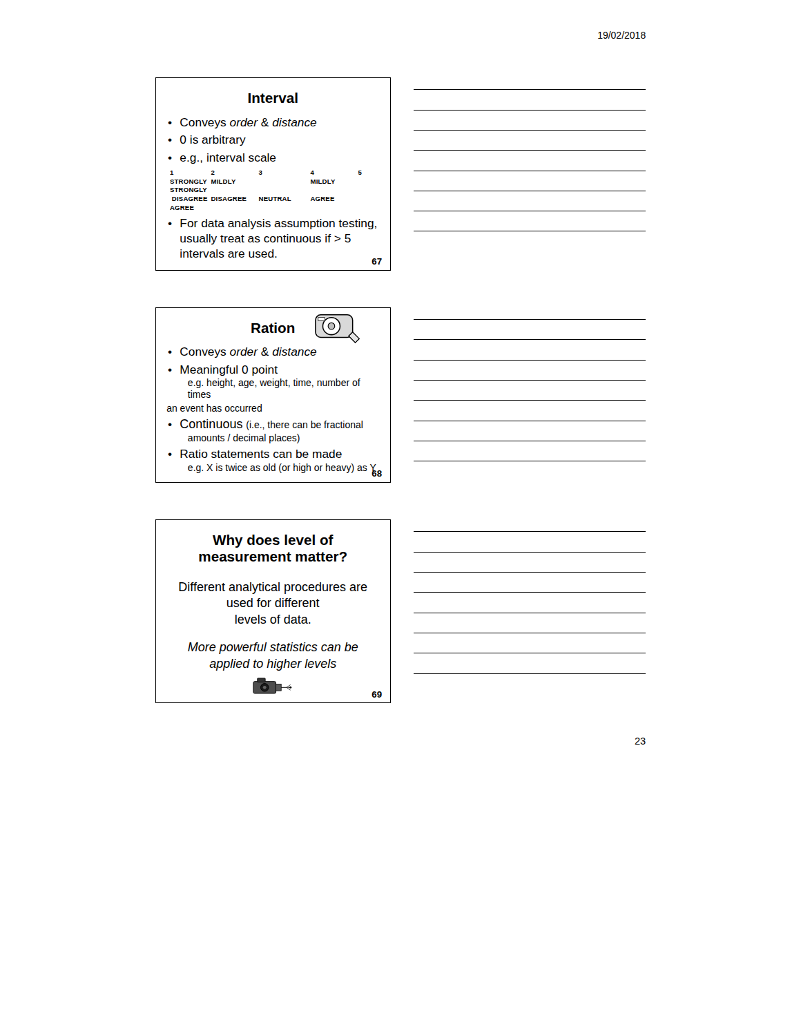19/02/2018
Interval
Conveys order & distance
0 is arbitrary
e.g., interval scale
12345
STRONGLY MILDLY MILDLY
STRONGLY
DISAGREE DISAGREE NEUTRAL AGREE AGREE
For data analysis assumption testing, usually treat as continuous if > 5 intervals are used.
67
Ration
Conveys order & distance
Meaningful 0 point e.g. height, age, weight, time, number of times
an event has occurred
Continuous (i.e., there can be fractional amounts / decimal places)
Ratio statements can be made e.g. X is twice as old (or high or heavy) as Y
68
Why does level of measurement matter?
Different analytical procedures are used for different
levels of data.
More powerful statistics can be applied to higher levels
69
23